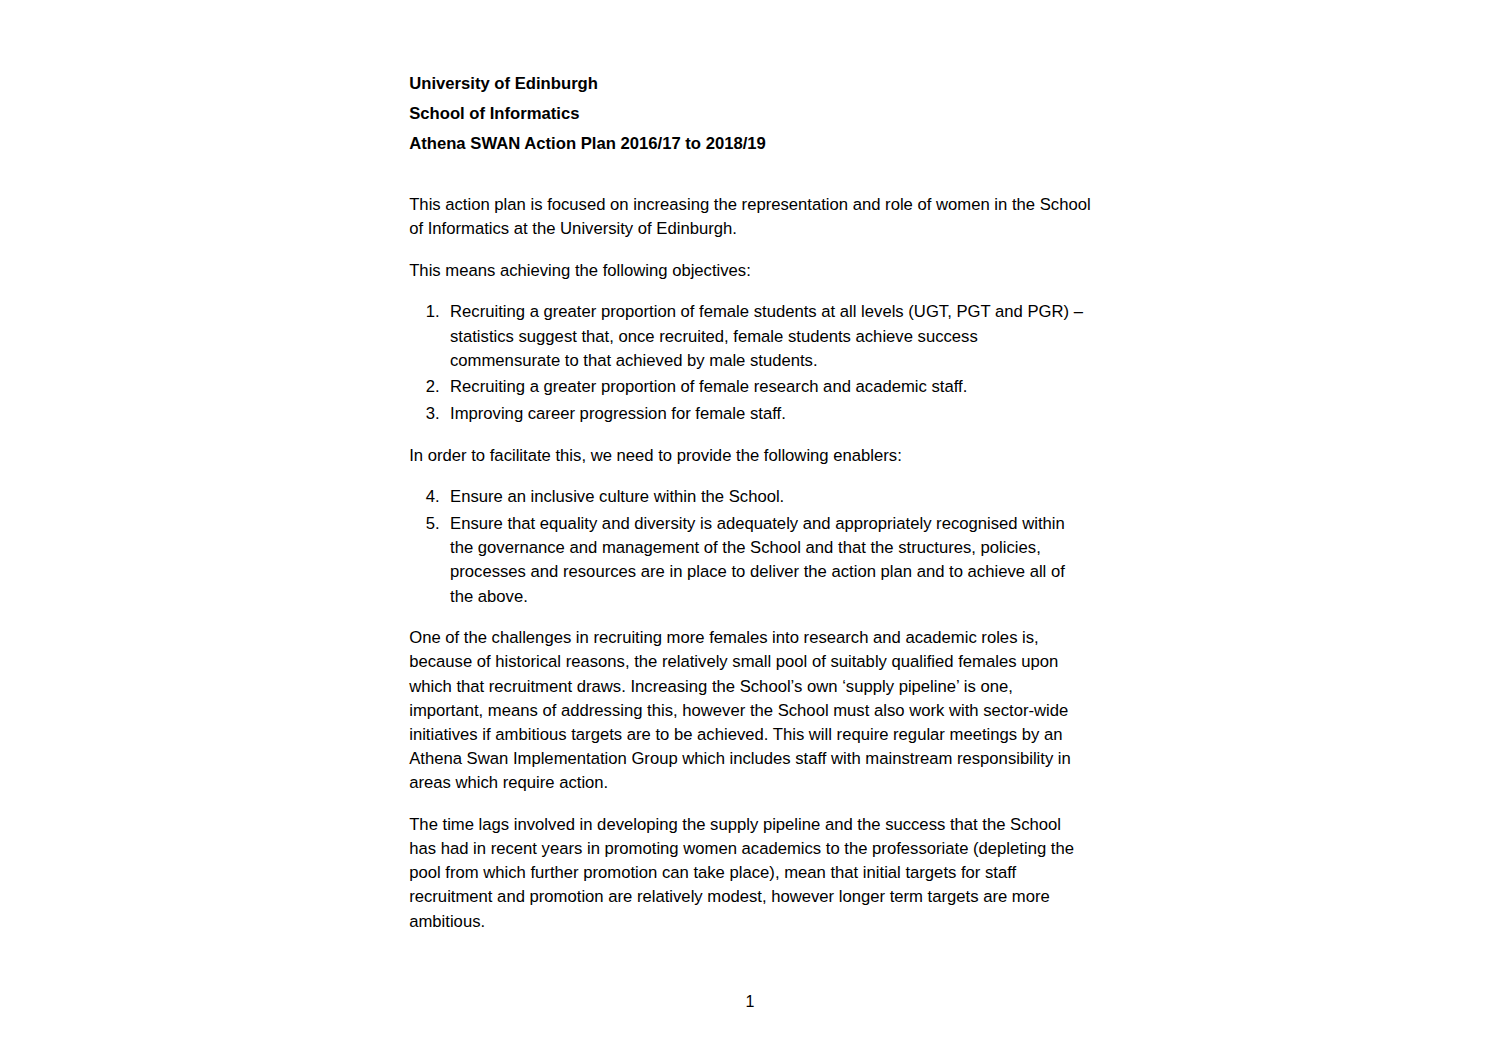University of Edinburgh
School of Informatics
Athena SWAN Action Plan 2016/17 to 2018/19
This action plan is focused on increasing the representation and role of women in the School of Informatics at the University of Edinburgh.
This means achieving the following objectives:
Recruiting a greater proportion of female students at all levels (UGT, PGT and PGR) – statistics suggest that, once recruited, female students achieve success commensurate to that achieved by male students.
Recruiting a greater proportion of female research and academic staff.
Improving career progression for female staff.
In order to facilitate this, we need to provide the following enablers:
Ensure an inclusive culture within the School.
Ensure that equality and diversity is adequately and appropriately recognised within the governance and management of the School and that the structures, policies, processes and resources are in place to deliver the action plan and to achieve all of the above.
One of the challenges in recruiting more females into research and academic roles is, because of historical reasons, the relatively small pool of suitably qualified females upon which that recruitment draws. Increasing the School’s own ‘supply pipeline’ is one, important, means of addressing this, however the School must also work with sector-wide initiatives if ambitious targets are to be achieved. This will require regular meetings by an Athena Swan Implementation Group which includes staff with mainstream responsibility in areas which require action.
The time lags involved in developing the supply pipeline and the success that the School has had in recent years in promoting women academics to the professoriate (depleting the pool from which further promotion can take place), mean that initial targets for staff recruitment and promotion are relatively modest, however longer term targets are more ambitious.
1